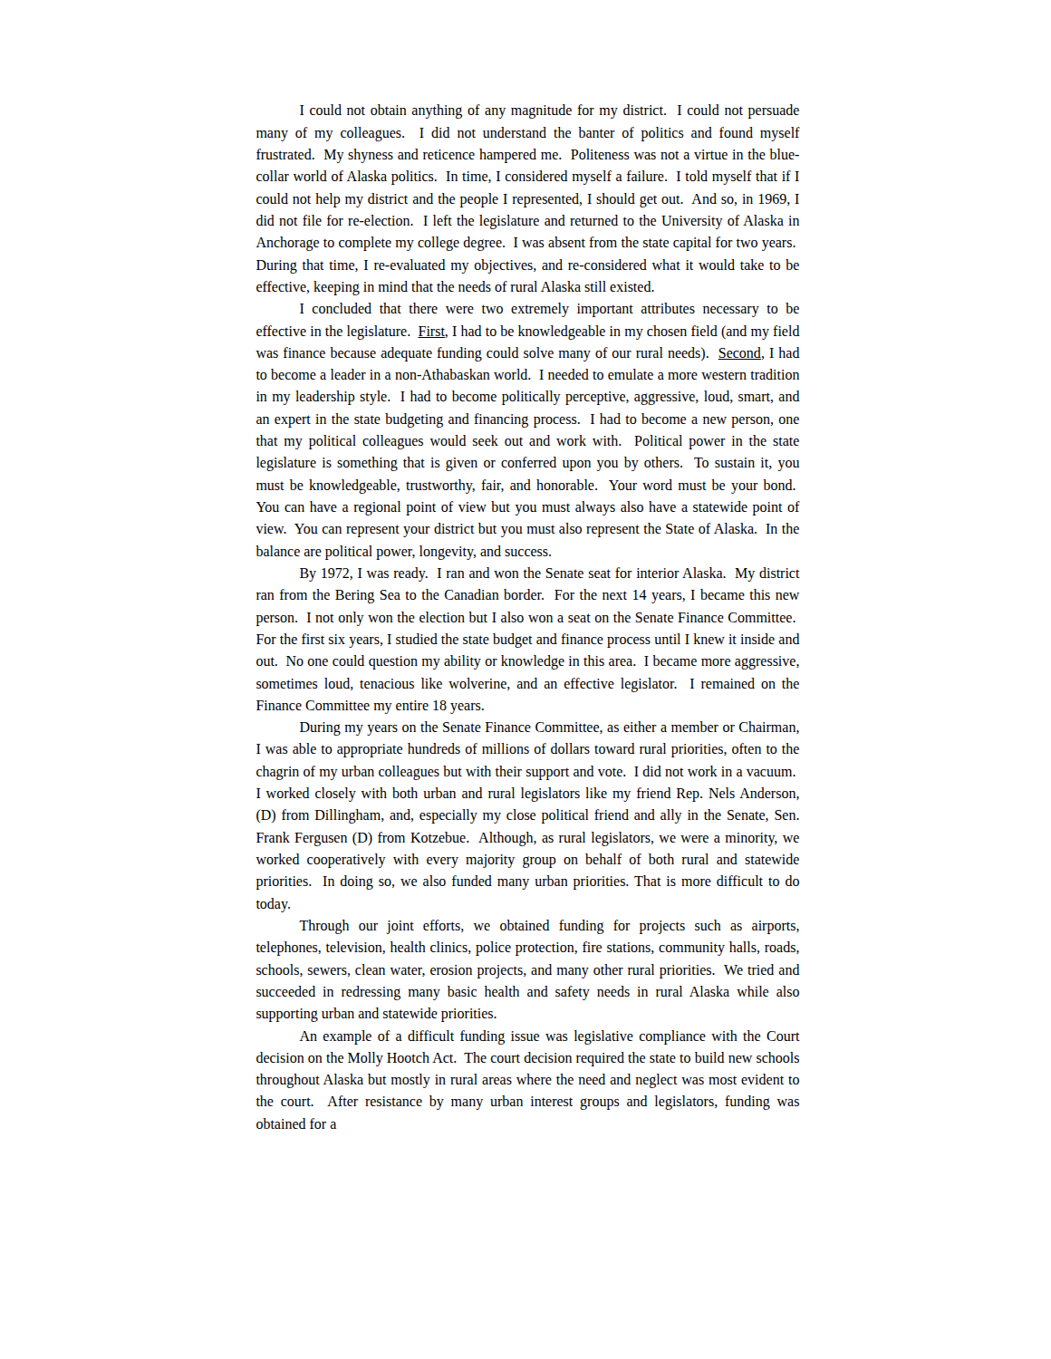I could not obtain anything of any magnitude for my district. I could not persuade many of my colleagues. I did not understand the banter of politics and found myself frustrated. My shyness and reticence hampered me. Politeness was not a virtue in the blue-collar world of Alaska politics. In time, I considered myself a failure. I told myself that if I could not help my district and the people I represented, I should get out. And so, in 1969, I did not file for re-election. I left the legislature and returned to the University of Alaska in Anchorage to complete my college degree. I was absent from the state capital for two years. During that time, I re-evaluated my objectives, and re-considered what it would take to be effective, keeping in mind that the needs of rural Alaska still existed.
I concluded that there were two extremely important attributes necessary to be effective in the legislature. First, I had to be knowledgeable in my chosen field (and my field was finance because adequate funding could solve many of our rural needs). Second, I had to become a leader in a non-Athabaskan world. I needed to emulate a more western tradition in my leadership style. I had to become politically perceptive, aggressive, loud, smart, and an expert in the state budgeting and financing process. I had to become a new person, one that my political colleagues would seek out and work with. Political power in the state legislature is something that is given or conferred upon you by others. To sustain it, you must be knowledgeable, trustworthy, fair, and honorable. Your word must be your bond. You can have a regional point of view but you must always also have a statewide point of view. You can represent your district but you must also represent the State of Alaska. In the balance are political power, longevity, and success.
By 1972, I was ready. I ran and won the Senate seat for interior Alaska. My district ran from the Bering Sea to the Canadian border. For the next 14 years, I became this new person. I not only won the election but I also won a seat on the Senate Finance Committee. For the first six years, I studied the state budget and finance process until I knew it inside and out. No one could question my ability or knowledge in this area. I became more aggressive, sometimes loud, tenacious like wolverine, and an effective legislator. I remained on the Finance Committee my entire 18 years.
During my years on the Senate Finance Committee, as either a member or Chairman, I was able to appropriate hundreds of millions of dollars toward rural priorities, often to the chagrin of my urban colleagues but with their support and vote. I did not work in a vacuum. I worked closely with both urban and rural legislators like my friend Rep. Nels Anderson, (D) from Dillingham, and, especially my close political friend and ally in the Senate, Sen. Frank Fergusen (D) from Kotzebue. Although, as rural legislators, we were a minority, we worked cooperatively with every majority group on behalf of both rural and statewide priorities. In doing so, we also funded many urban priorities. That is more difficult to do today.
Through our joint efforts, we obtained funding for projects such as airports, telephones, television, health clinics, police protection, fire stations, community halls, roads, schools, sewers, clean water, erosion projects, and many other rural priorities. We tried and succeeded in redressing many basic health and safety needs in rural Alaska while also supporting urban and statewide priorities.
An example of a difficult funding issue was legislative compliance with the Court decision on the Molly Hootch Act. The court decision required the state to build new schools throughout Alaska but mostly in rural areas where the need and neglect was most evident to the court. After resistance by many urban interest groups and legislators, funding was obtained for a